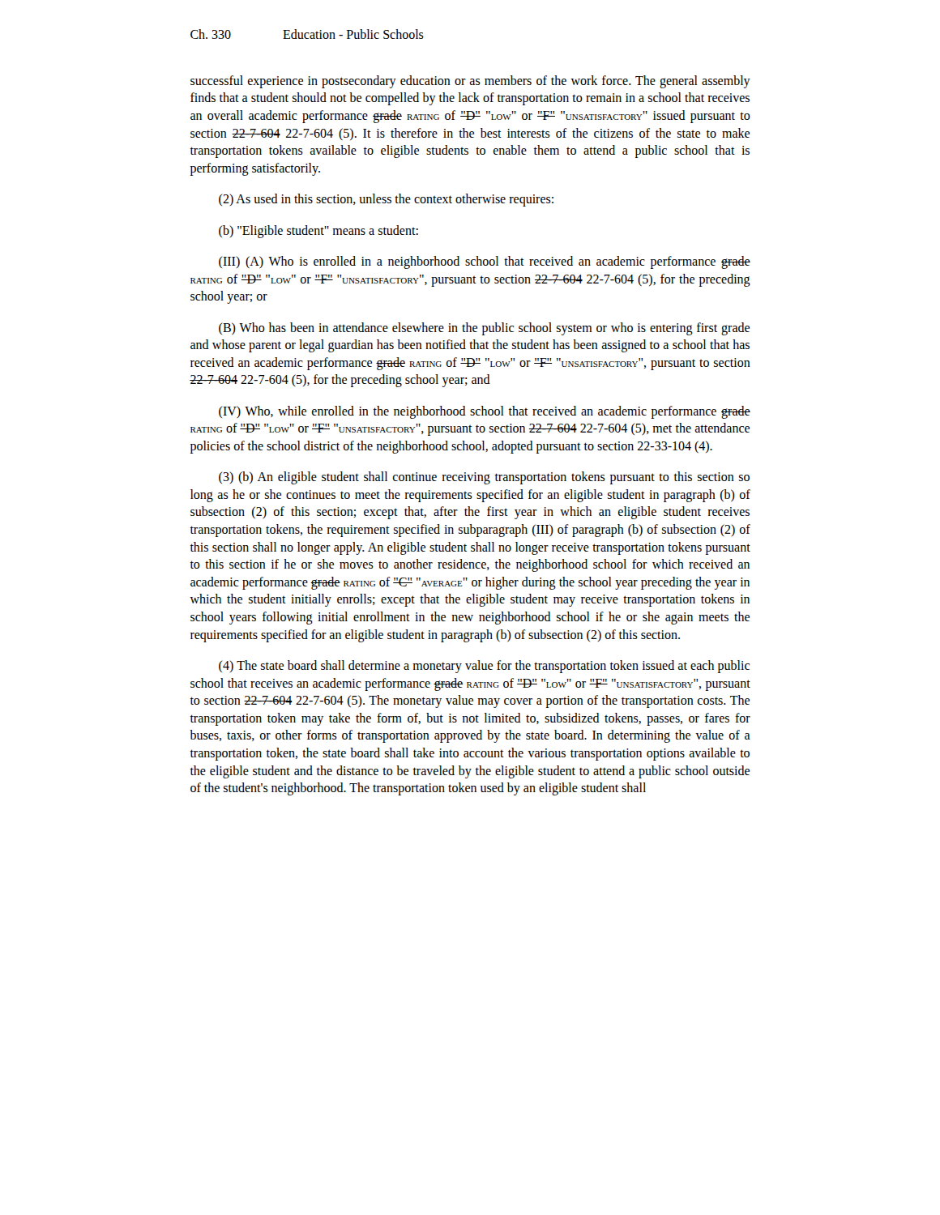Ch. 330 Education - Public Schools
successful experience in postsecondary education or as members of the work force. The general assembly finds that a student should not be compelled by the lack of transportation to remain in a school that receives an overall academic performance grade rating of "D" "low" or "F" "unsatisfactory" issued pursuant to section 22-7-604 22-7-604 (5). It is therefore in the best interests of the citizens of the state to make transportation tokens available to eligible students to enable them to attend a public school that is performing satisfactorily.
(2) As used in this section, unless the context otherwise requires:
(b) "Eligible student" means a student:
(III) (A) Who is enrolled in a neighborhood school that received an academic performance grade rating of "D" "low" or "F" "unsatisfactory", pursuant to section 22-7-604 22-7-604 (5), for the preceding school year; or
(B) Who has been in attendance elsewhere in the public school system or who is entering first grade and whose parent or legal guardian has been notified that the student has been assigned to a school that has received an academic performance grade rating of "D" "low" or "F" "unsatisfactory", pursuant to section 22-7-604 22-7-604 (5), for the preceding school year; and
(IV) Who, while enrolled in the neighborhood school that received an academic performance grade rating of "D" "low" or "F" "unsatisfactory", pursuant to section 22-7-604 22-7-604 (5), met the attendance policies of the school district of the neighborhood school, adopted pursuant to section 22-33-104 (4).
(3) (b) An eligible student shall continue receiving transportation tokens pursuant to this section so long as he or she continues to meet the requirements specified for an eligible student in paragraph (b) of subsection (2) of this section; except that, after the first year in which an eligible student receives transportation tokens, the requirement specified in subparagraph (III) of paragraph (b) of subsection (2) of this section shall no longer apply. An eligible student shall no longer receive transportation tokens pursuant to this section if he or she moves to another residence, the neighborhood school for which received an academic performance grade rating of "C" "average" or higher during the school year preceding the year in which the student initially enrolls; except that the eligible student may receive transportation tokens in school years following initial enrollment in the new neighborhood school if he or she again meets the requirements specified for an eligible student in paragraph (b) of subsection (2) of this section.
(4) The state board shall determine a monetary value for the transportation token issued at each public school that receives an academic performance grade rating of "D" "low" or "F" "unsatisfactory", pursuant to section 22-7-604 22-7-604 (5). The monetary value may cover a portion of the transportation costs. The transportation token may take the form of, but is not limited to, subsidized tokens, passes, or fares for buses, taxis, or other forms of transportation approved by the state board. In determining the value of a transportation token, the state board shall take into account the various transportation options available to the eligible student and the distance to be traveled by the eligible student to attend a public school outside of the student's neighborhood. The transportation token used by an eligible student shall